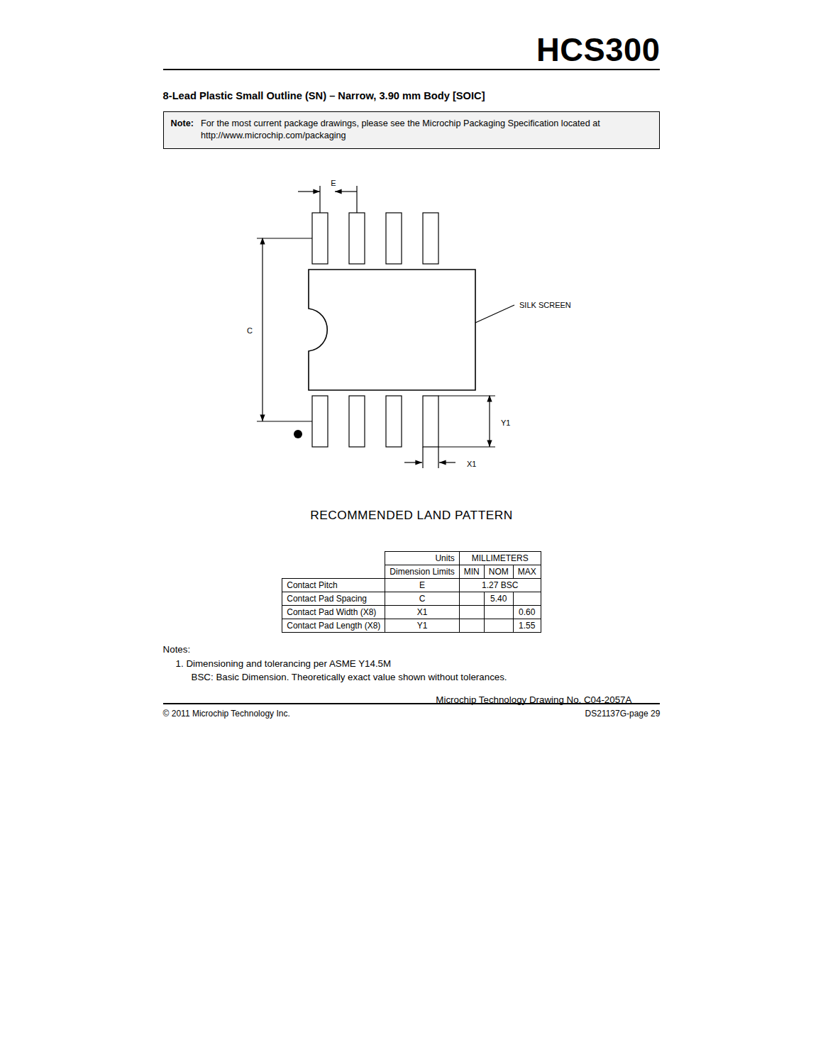HCS300
8-Lead Plastic Small Outline (SN) – Narrow, 3.90 mm Body [SOIC]
Note: For the most current package drawings, please see the Microchip Packaging Specification located at http://www.microchip.com/packaging
E C Y1 X1 SILK SCREEN
RECOMMENDED LAND PATTERN
| | Units | MILLIMETERS |
| | Dimension Limits | MIN | NOM | MAX |
| Contact Pitch | E | 1.27 BSC |
| Contact Pad Spacing | C | | 5.40 | |
| Contact Pad Width (X8) | X1 | | | 0.60 |
| Contact Pad Length (X8) | Y1 | | | 1.55 |
Notes:
1. Dimensioning and tolerancing per ASME Y14.5M
BSC: Basic Dimension. Theoretically exact value shown without tolerances.
Microchip Technology Drawing No. C04-2057A
© 2011 Microchip Technology Inc. DS21137G-page 29